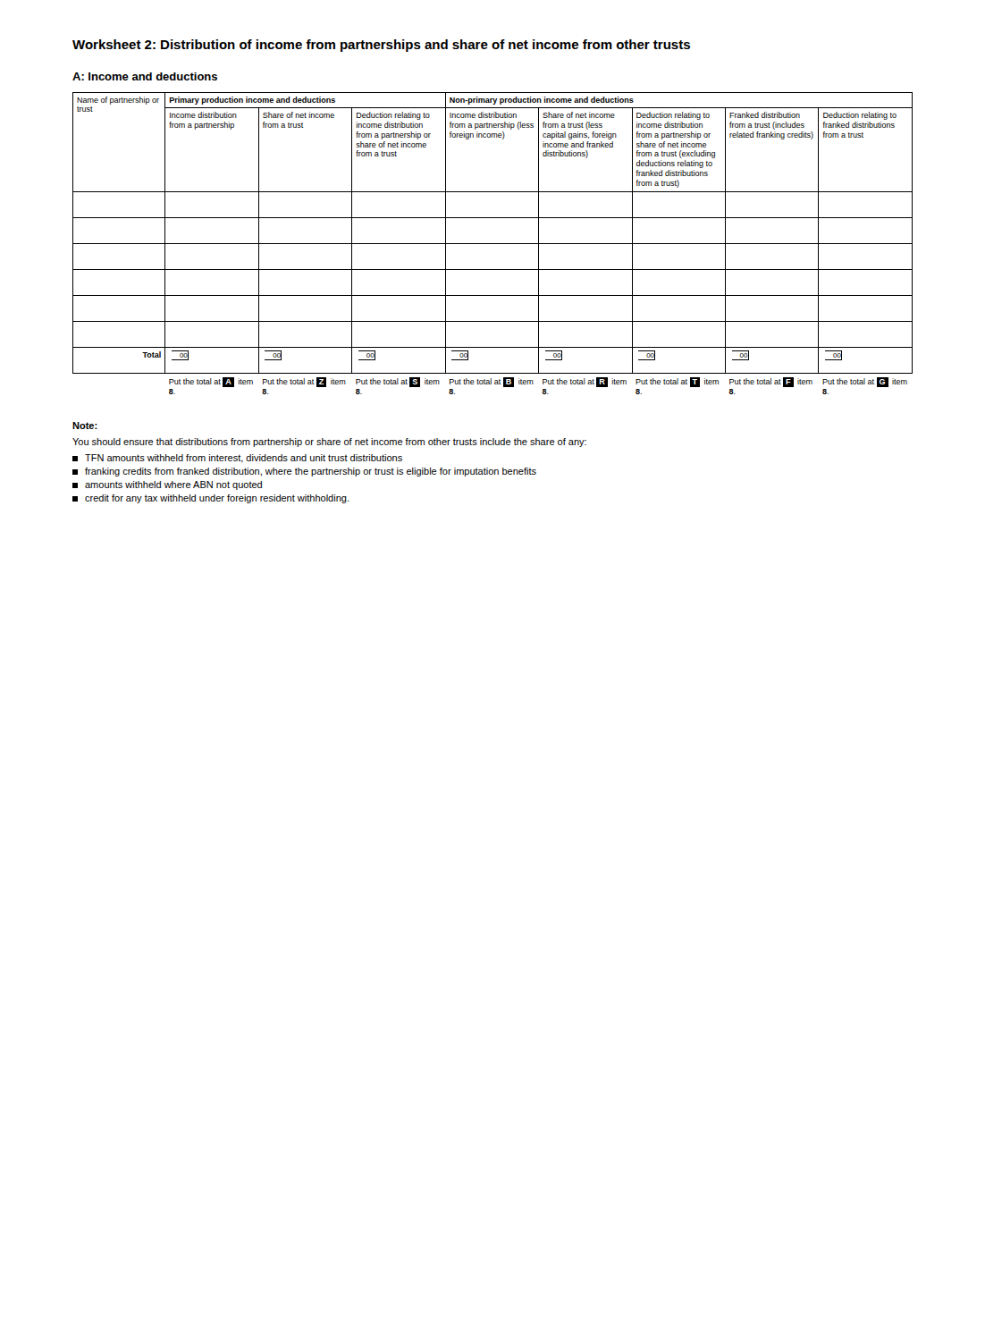Worksheet 2: Distribution of income from partnerships and share of net income from other trusts
A: Income and deductions
| Name of partnership or trust | Primary production income and deductions | Non-primary production income and deductions |
| --- | --- | --- |
| Income distribution from a partnership | Share of net income from a trust | Deduction relating to income distribution from a partnership or share of net income from a trust | Income distribution from a partnership (less foreign income) | Share of net income from a trust (less capital gains, foreign income and franked distributions) | Deduction relating to income distribution from a partnership or share of net income from a trust (excluding deductions relating to franked distributions from a trust) | Franked distribution from a trust (includes related franking credits) | Deduction relating to franked distributions from a trust |
| Total | 00 | 00 | 00 | 00 | 00 | 00 | 00 | 00 |
| | Put the total at A item 8 . | Put the total at Z item 8 . | Put the total at S item 8 . | Put the total at B item 8 . | Put the total at R item 8 . | Put the total at T item 8 . | Put the total at F item 8 . | Put the total at G item 8 . |
Note:
You should ensure that distributions from partnership or share of net income from other trusts include the share of any:
TFN amounts withheld from interest, dividends and unit trust distributions
franking credits from franked distribution, where the partnership or trust is eligible for imputation benefits
amounts withheld where ABN not quoted
credit for any tax withheld under foreign resident withholding.